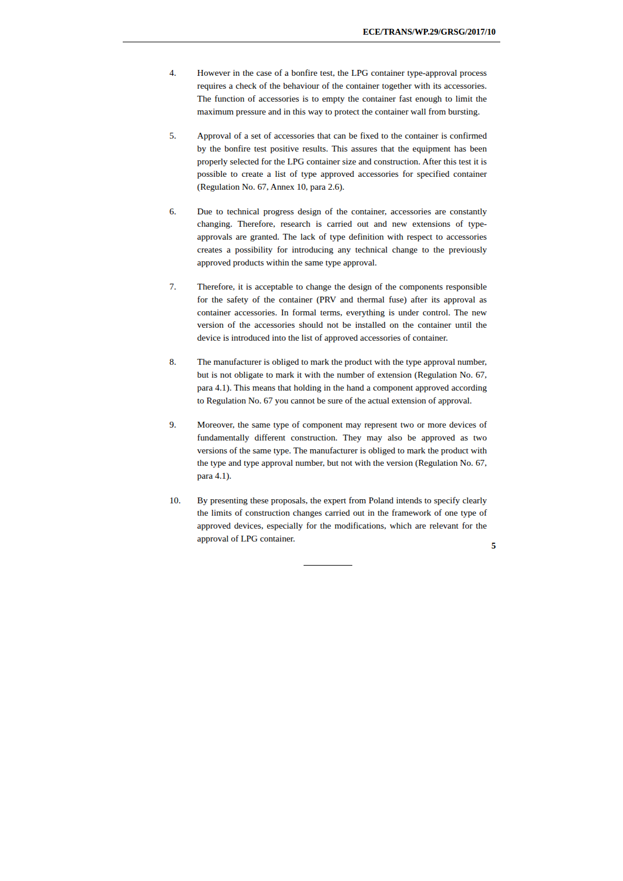ECE/TRANS/WP.29/GRSG/2017/10
4. However in the case of a bonfire test, the LPG container type-approval process requires a check of the behaviour of the container together with its accessories. The function of accessories is to empty the container fast enough to limit the maximum pressure and in this way to protect the container wall from bursting.
5. Approval of a set of accessories that can be fixed to the container is confirmed by the bonfire test positive results. This assures that the equipment has been properly selected for the LPG container size and construction. After this test it is possible to create a list of type approved accessories for specified container (Regulation No. 67, Annex 10, para 2.6).
6. Due to technical progress design of the container, accessories are constantly changing. Therefore, research is carried out and new extensions of type-approvals are granted. The lack of type definition with respect to accessories creates a possibility for introducing any technical change to the previously approved products within the same type approval.
7. Therefore, it is acceptable to change the design of the components responsible for the safety of the container (PRV and thermal fuse) after its approval as container accessories. In formal terms, everything is under control. The new version of the accessories should not be installed on the container until the device is introduced into the list of approved accessories of container.
8. The manufacturer is obliged to mark the product with the type approval number, but is not obligate to mark it with the number of extension (Regulation No. 67, para 4.1). This means that holding in the hand a component approved according to Regulation No. 67 you cannot be sure of the actual extension of approval.
9. Moreover, the same type of component may represent two or more devices of fundamentally different construction. They may also be approved as two versions of the same type. The manufacturer is obliged to mark the product with the type and type approval number, but not with the version (Regulation No. 67, para 4.1).
10. By presenting these proposals, the expert from Poland intends to specify clearly the limits of construction changes carried out in the framework of one type of approved devices, especially for the modifications, which are relevant for the approval of LPG container.
5